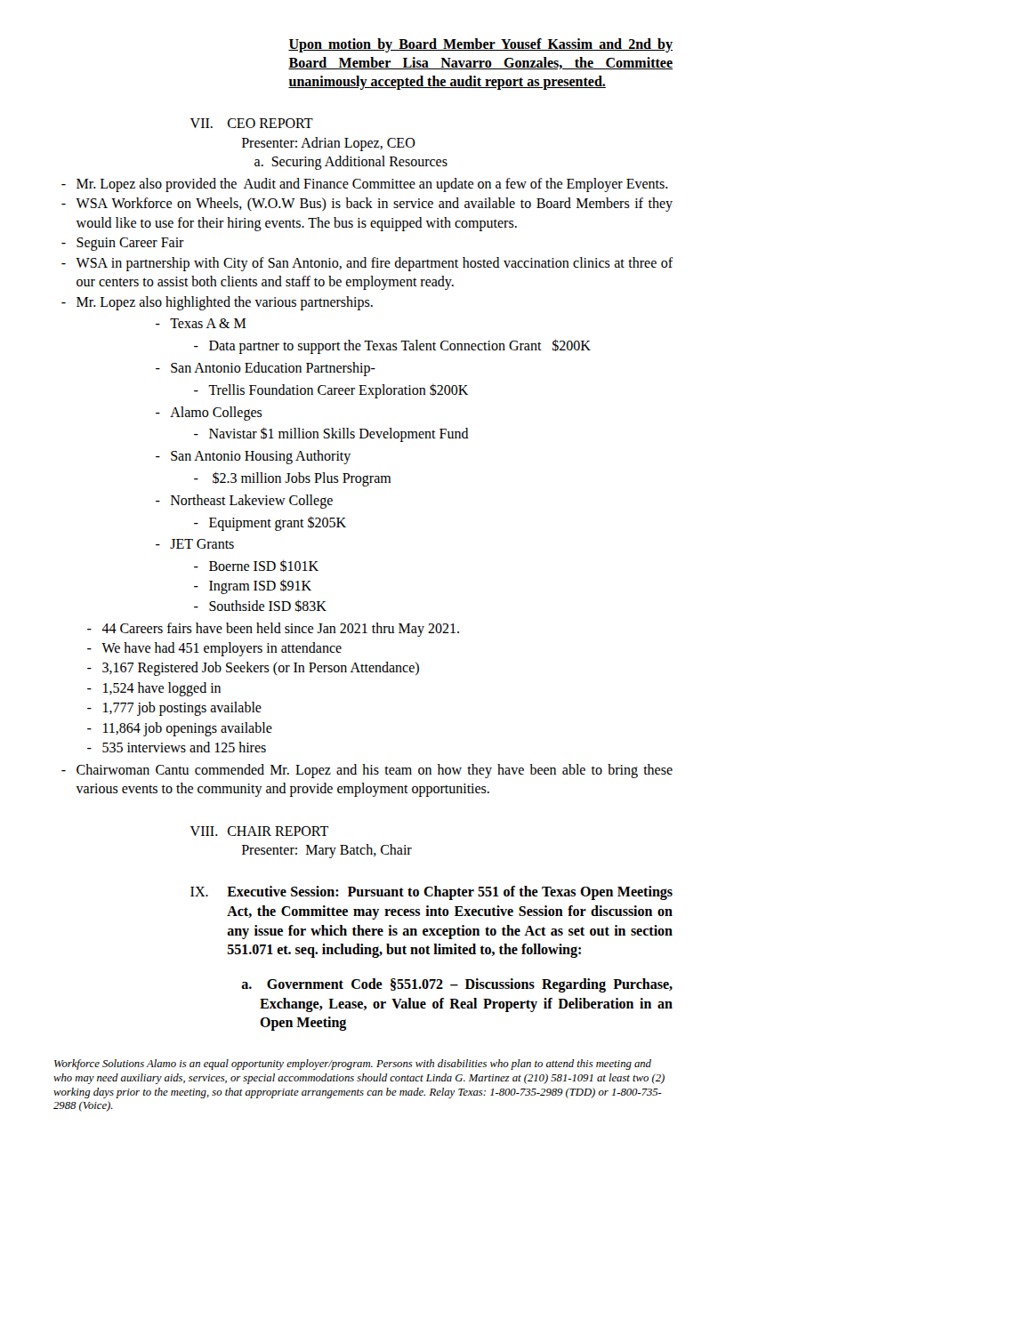Upon motion by Board Member Yousef Kassim and 2nd by Board Member Lisa Navarro Gonzales, the Committee unanimously accepted the audit report as presented.
VII. CEO REPORT
Presenter: Adrian Lopez, CEO
a. Securing Additional Resources
Mr. Lopez also provided the Audit and Finance Committee an update on a few of the Employer Events.
WSA Workforce on Wheels, (W.O.W Bus) is back in service and available to Board Members if they would like to use for their hiring events. The bus is equipped with computers.
Seguin Career Fair
WSA in partnership with City of San Antonio, and fire department hosted vaccination clinics at three of our centers to assist both clients and staff to be employment ready.
Mr. Lopez also highlighted the various partnerships.
Texas A & M
Data partner to support the Texas Talent Connection Grant $200K
San Antonio Education Partnership-
Trellis Foundation Career Exploration $200K
Alamo Colleges
Navistar $1 million Skills Development Fund
San Antonio Housing Authority
$2.3 million Jobs Plus Program
Northeast Lakeview College
Equipment grant $205K
JET Grants
Boerne ISD $101K
Ingram ISD $91K
Southside ISD $83K
44 Careers fairs have been held since Jan 2021 thru May 2021.
We have had 451 employers in attendance
3,167 Registered Job Seekers (or In Person Attendance)
1,524 have logged in
1,777 job postings available
11,864 job openings available
535 interviews and 125 hires
Chairwoman Cantu commended Mr. Lopez and his team on how they have been able to bring these various events to the community and provide employment opportunities.
VIII. CHAIR REPORT
Presenter: Mary Batch, Chair
IX. Executive Session: Pursuant to Chapter 551 of the Texas Open Meetings Act, the Committee may recess into Executive Session for discussion on any issue for which there is an exception to the Act as set out in section 551.071 et. seq. including, but not limited to, the following:
a. Government Code §551.072 – Discussions Regarding Purchase, Exchange, Lease, or Value of Real Property if Deliberation in an Open Meeting
Workforce Solutions Alamo is an equal opportunity employer/program. Persons with disabilities who plan to attend this meeting and who may need auxiliary aids, services, or special accommodations should contact Linda G. Martinez at (210) 581-1091 at least two (2) working days prior to the meeting, so that appropriate arrangements can be made. Relay Texas: 1-800-735-2989 (TDD) or 1-800-735-2988 (Voice).